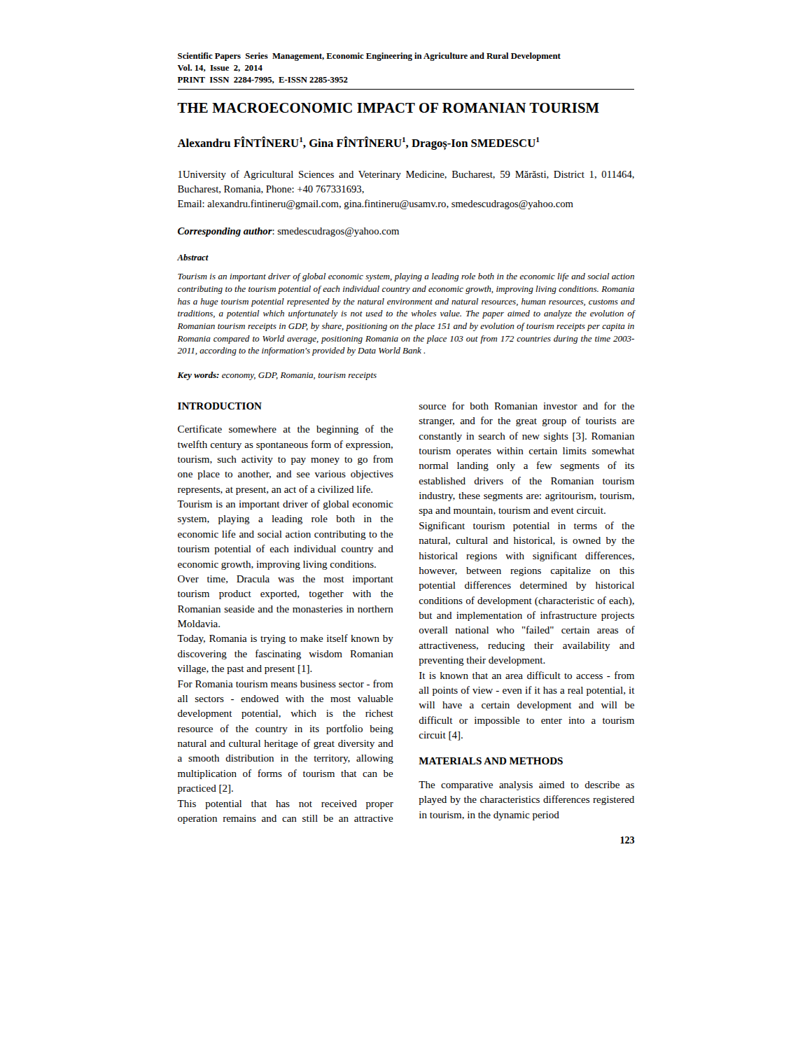Scientific Papers Series Management, Economic Engineering in Agriculture and Rural Development
Vol. 14, Issue 2, 2014
PRINT ISSN 2284-7995, E-ISSN 2285-3952
THE MACROECONOMIC IMPACT OF ROMANIAN TOURISM
Alexandru FÎNTÎNERU1, Gina FÎNTÎNERU1, Dragoș-Ion SMEDESCU1
1University of Agricultural Sciences and Veterinary Medicine, Bucharest, 59 Mărăsti, District 1, 011464, Bucharest, Romania, Phone: +40 767331693,
Email: alexandru.fintineru@gmail.com, gina.fintineru@usamv.ro, smedescudragos@yahoo.com
Corresponding author: smedescudragos@yahoo.com
Abstract
Tourism is an important driver of global economic system, playing a leading role both in the economic life and social action contributing to the tourism potential of each individual country and economic growth, improving living conditions. Romania has a huge tourism potential represented by the natural environment and natural resources, human resources, customs and traditions, a potential which unfortunately is not used to the wholes value. The paper aimed to analyze the evolution of Romanian tourism receipts in GDP, by share, positioning on the place 151 and by evolution of tourism receipts per capita in Romania compared to World average, positioning Romania on the place 103 out from 172 countries during the time 2003-2011, according to the information's provided by Data World Bank .
Key words: economy, GDP, Romania, tourism receipts
INTRODUCTION
Certificate somewhere at the beginning of the twelfth century as spontaneous form of expression, tourism, such activity to pay money to go from one place to another, and see various objectives represents, at present, an act of a civilized life.
Tourism is an important driver of global economic system, playing a leading role both in the economic life and social action contributing to the tourism potential of each individual country and economic growth, improving living conditions.
Over time, Dracula was the most important tourism product exported, together with the Romanian seaside and the monasteries in northern Moldavia.
Today, Romania is trying to make itself known by discovering the fascinating wisdom Romanian village, the past and present [1].
For Romania tourism means business sector - from all sectors - endowed with the most valuable development potential, which is the richest resource of the country in its portfolio being natural and cultural heritage of great diversity and a smooth distribution in the territory, allowing multiplication of forms of tourism that can be practiced [2].
This potential that has not received proper operation remains and can still be an attractive source for both Romanian investor and for the stranger, and for the great group of tourists are constantly in search of new sights [3]. Romanian tourism operates within certain limits somewhat normal landing only a few segments of its established drivers of the Romanian tourism industry, these segments are: agritourism, tourism, spa and mountain, tourism and event circuit.
Significant tourism potential in terms of the natural, cultural and historical, is owned by the historical regions with significant differences, however, between regions capitalize on this potential differences determined by historical conditions of development (characteristic of each), but and implementation of infrastructure projects overall national who "failed" certain areas of attractiveness, reducing their availability and preventing their development.
It is known that an area difficult to access - from all points of view - even if it has a real potential, it will have a certain development and will be difficult or impossible to enter into a tourism circuit [4].
MATERIALS AND METHODS
The comparative analysis aimed to describe as played by the characteristics differences registered in tourism, in the dynamic period
123